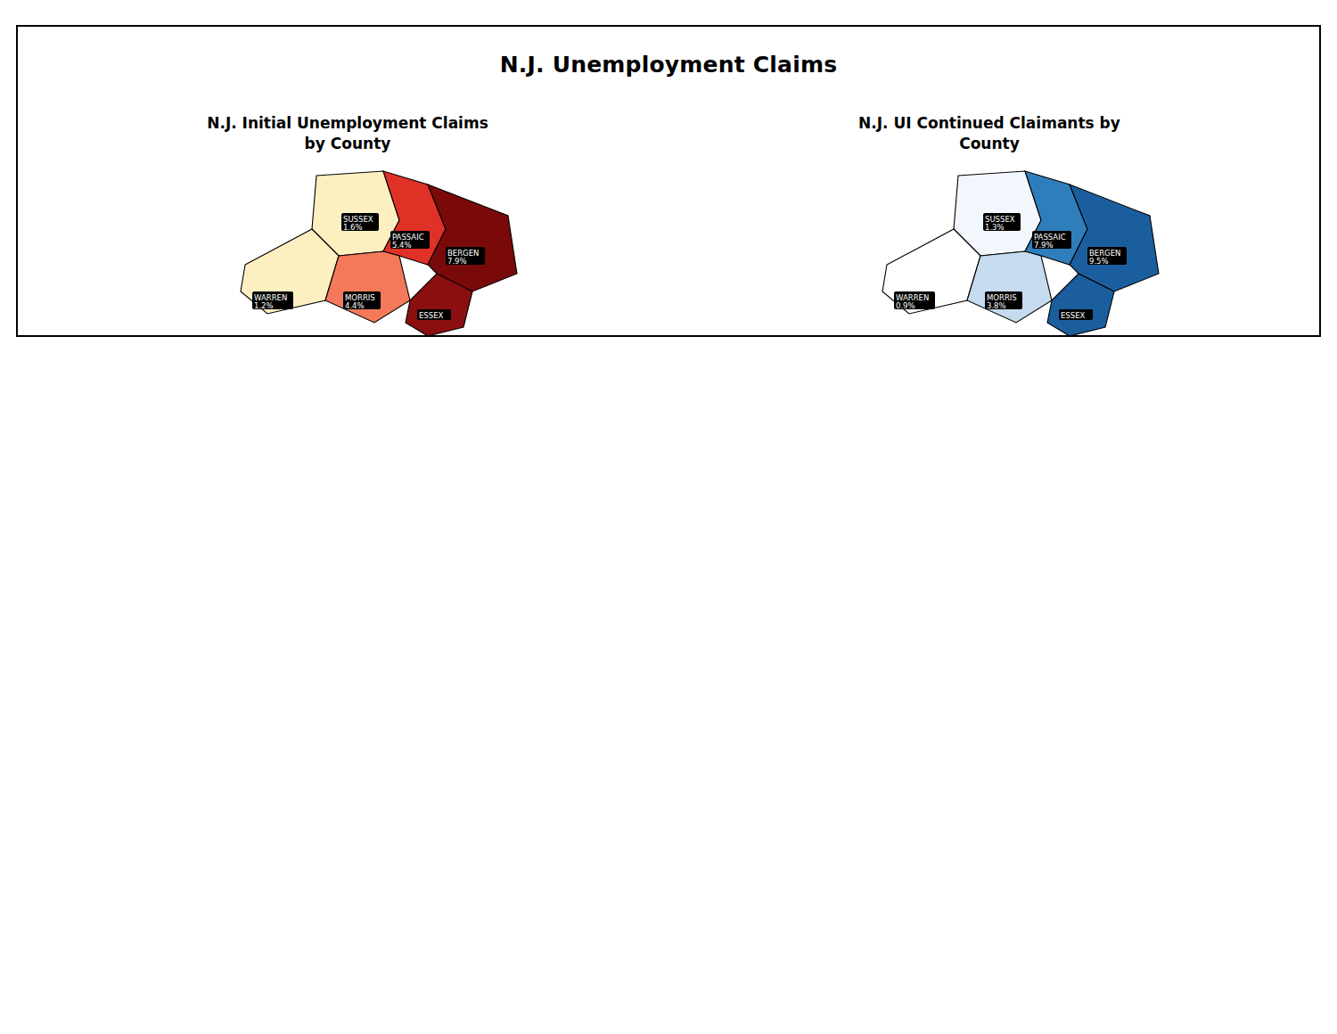N.J. Unemployment Claims
N.J. Initial Unemployment Claims
by County
SUSSEX 1.6% PASSAIC 5.4% BERGEN 7.9% WARREN 1.2% MORRIS 4.4% ESSEX
N.J. UI Continued Claimants by
County
SUSSEX 1.3% PASSAIC 7.9% BERGEN 9.5% WARREN 0.9% MORRIS 3.8% ESSEX